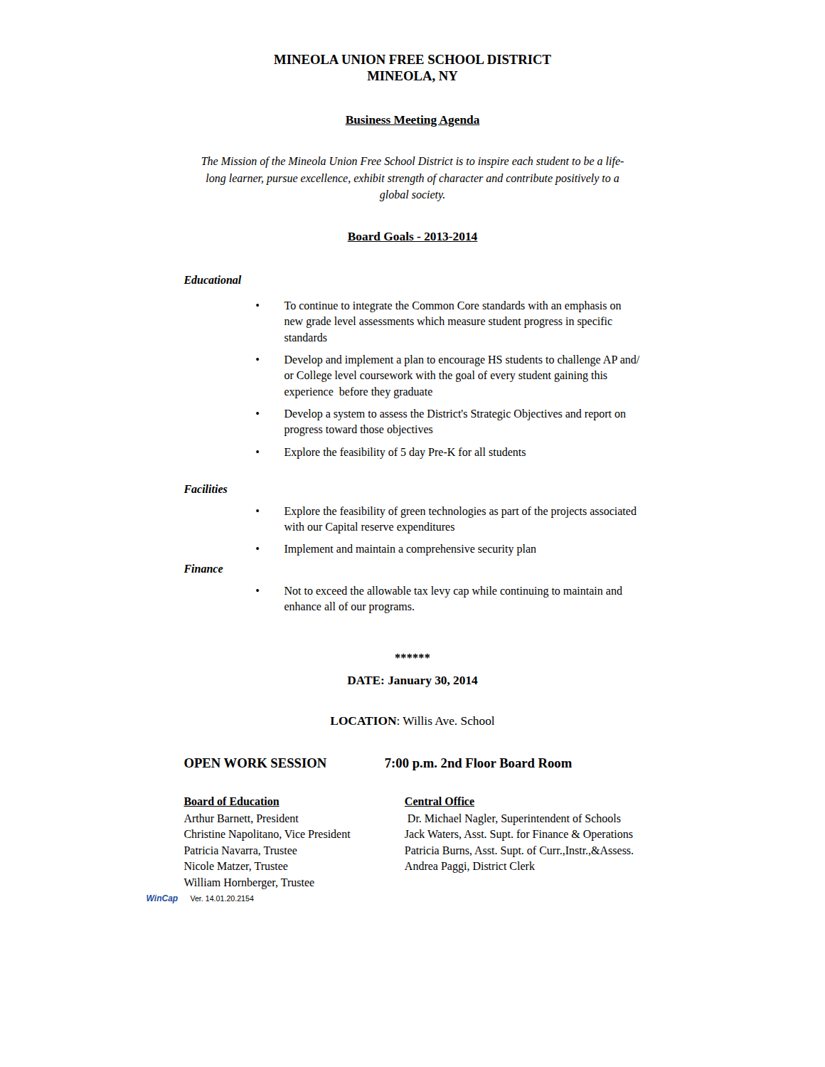MINEOLA UNION FREE SCHOOL DISTRICT MINEOLA, NY
Business Meeting Agenda
The Mission of the Mineola Union Free School District is to inspire each student to be a life-long learner, pursue excellence, exhibit strength of character and contribute positively to a global society.
Board Goals - 2013-2014
Educational
To continue to integrate the Common Core standards with an emphasis on new grade level assessments which measure student progress in specific standards
Develop and implement a plan to encourage HS students to challenge AP and/ or College level coursework with the goal of every student gaining this experience before they graduate
Develop a system to assess the District's Strategic Objectives and report on progress toward those objectives
Explore the feasibility of 5 day Pre-K for all students
Facilities
Explore the feasibility of green technologies as part of the projects associated with our Capital reserve expenditures
Implement and maintain a comprehensive security plan
Finance
Not to exceed the allowable tax levy cap while continuing to maintain and enhance all of our programs.
******
DATE: January 30, 2014
LOCATION: Willis Ave. School
OPEN WORK SESSION7:00 p.m. 2nd Floor Board Room
| Board of Education | Central Office |
| --- | --- |
| Arthur Barnett, President Christine Napolitano, Vice President Patricia Navarra, Trustee Nicole Matzer, Trustee William Hornberger, Trustee | Dr. Michael Nagler, Superintendent of Schools Jack Waters, Asst. Supt. for Finance & Operations Patricia Burns, Asst. Supt. of Curr.,Instr.,&Assess. Andrea Paggi, District Clerk |
WinCap Ver. 14.01.20.2154